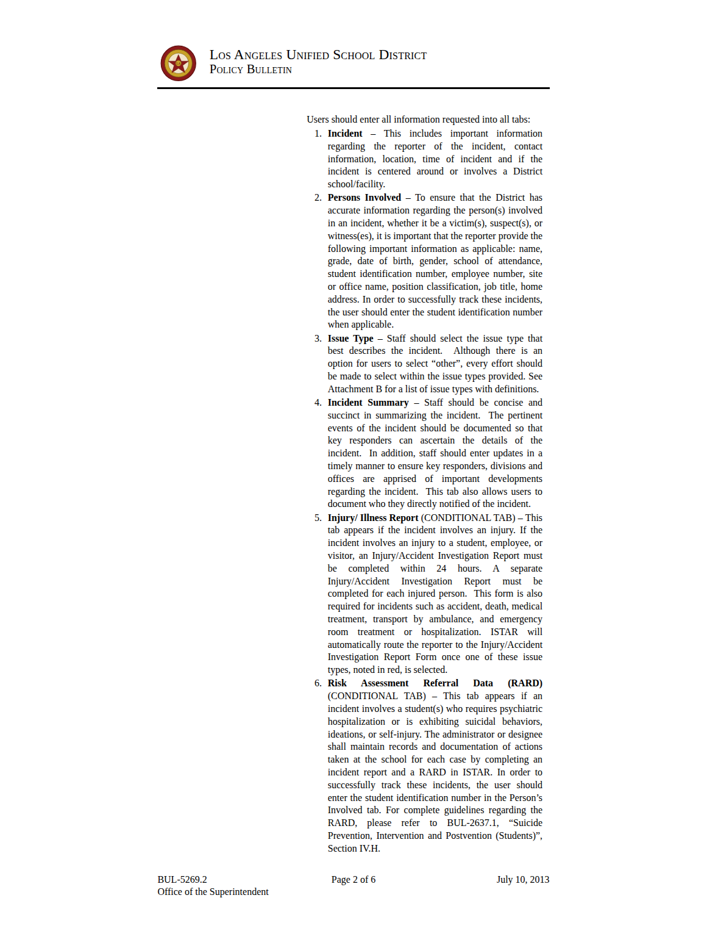LA
Los Angeles Unified School District
Policy Bulletin
Users should enter all information requested into all tabs:
Incident – This includes important information regarding the reporter of the incident, contact information, location, time of incident and if the incident is centered around or involves a District school/facility.
Persons Involved – To ensure that the District has accurate information regarding the person(s) involved in an incident, whether it be a victim(s), suspect(s), or witness(es), it is important that the reporter provide the following important information as applicable: name, grade, date of birth, gender, school of attendance, student identification number, employee number, site or office name, position classification, job title, home address. In order to successfully track these incidents, the user should enter the student identification number when applicable.
Issue Type – Staff should select the issue type that best describes the incident. Although there is an option for users to select “other”, every effort should be made to select within the issue types provided. See Attachment B for a list of issue types with definitions.
Incident Summary – Staff should be concise and succinct in summarizing the incident. The pertinent events of the incident should be documented so that key responders can ascertain the details of the incident. In addition, staff should enter updates in a timely manner to ensure key responders, divisions and offices are apprised of important developments regarding the incident. This tab also allows users to document who they directly notified of the incident.
Injury/ Illness Report (CONDITIONAL TAB) – This tab appears if the incident involves an injury. If the incident involves an injury to a student, employee, or visitor, an Injury/Accident Investigation Report must be completed within 24 hours. A separate Injury/Accident Investigation Report must be completed for each injured person. This form is also required for incidents such as accident, death, medical treatment, transport by ambulance, and emergency room treatment or hospitalization. ISTAR will automatically route the reporter to the Injury/Accident Investigation Report Form once one of these issue types, noted in red, is selected.
Risk Assessment Referral Data (RARD) (CONDITIONAL TAB) – This tab appears if an incident involves a student(s) who requires psychiatric hospitalization or is exhibiting suicidal behaviors, ideations, or self-injury. The administrator or designee shall maintain records and documentation of actions taken at the school for each case by completing an incident report and a RARD in ISTAR. In order to successfully track these incidents, the user should enter the student identification number in the Person’s Involved tab. For complete guidelines regarding the RARD, please refer to BUL-2637.1, “Suicide Prevention, Intervention and Postvention (Students)”, Section IV.H.
BUL-5269.2
Office of the Superintendent
Page 2 of 6
July 10, 2013